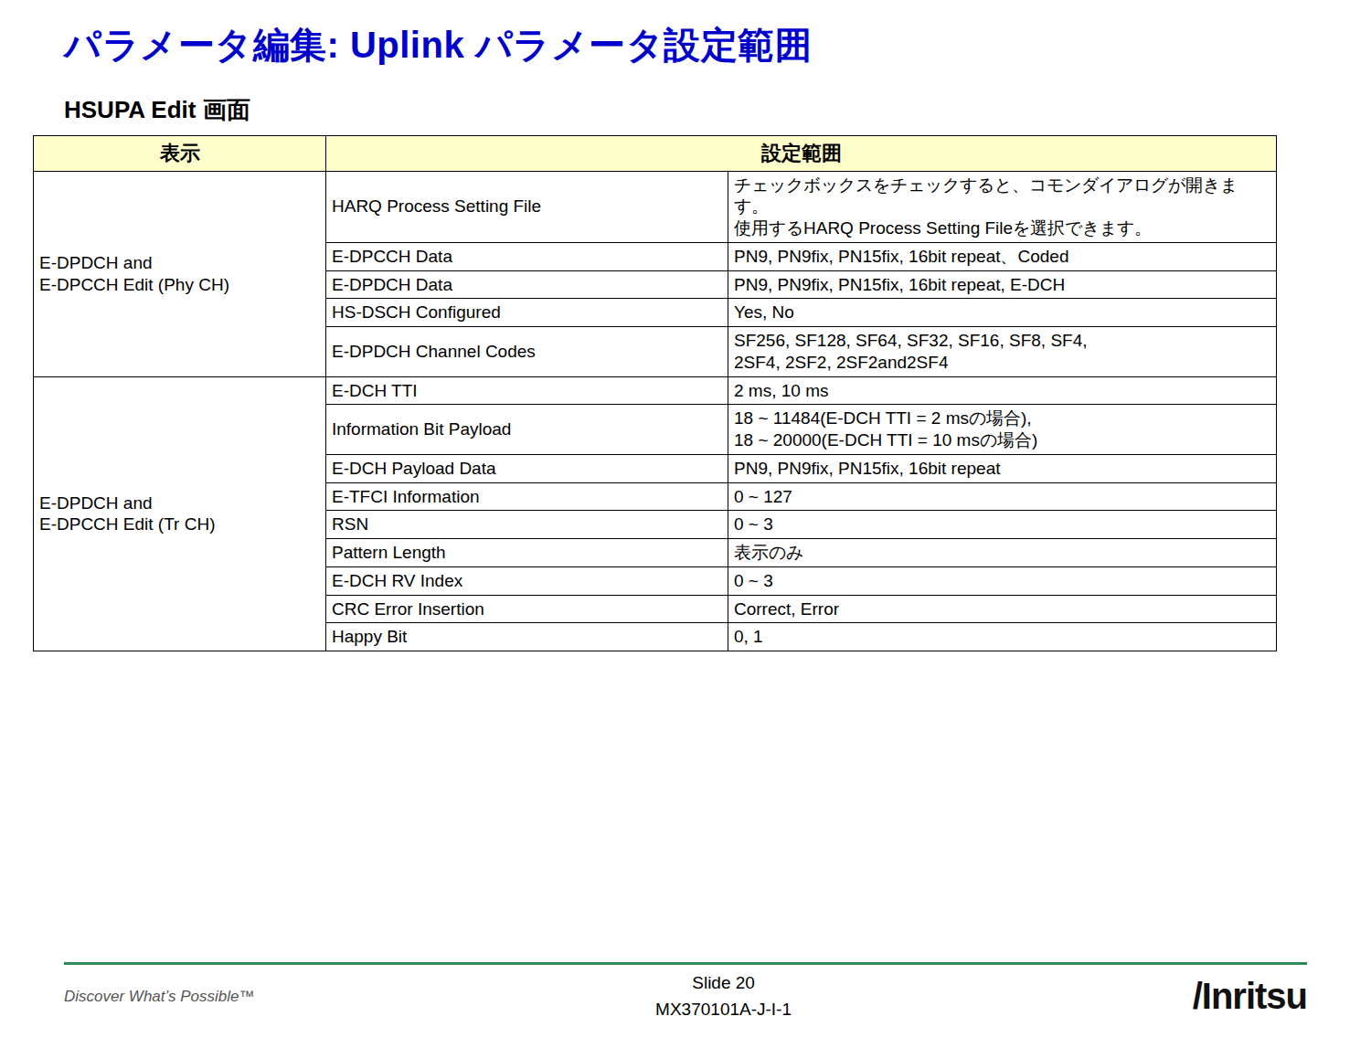パラメータ編集: Uplink パラメータ設定範囲
HSUPA Edit 画面
| 表示 | 設定範囲 |
| --- | --- |
| E-DPDCH and E-DPCCH Edit (Phy CH) | HARQ Process Setting File | チェックボックスをチェックすると、コモンダイアログが開きます。 使用するHARQ Process Setting Fileを選択できます。 |
| E-DPCCH Data | PN9, PN9fix, PN15fix, 16bit repeat、Coded |
| E-DPDCH Data | PN9, PN9fix, PN15fix, 16bit repeat, E-DCH |
| HS-DSCH Configured | Yes, No |
| E-DPDCH Channel Codes | SF256, SF128, SF64, SF32, SF16, SF8, SF4, 2SF4, 2SF2, 2SF2and2SF4 |
| E-DPDCH and E-DPCCH Edit (Tr CH) | E-DCH TTI | 2 ms, 10 ms |
| Information Bit Payload | 18 ~ 11484(E-DCH TTI = 2 msの場合), 18 ~ 20000(E-DCH TTI = 10 msの場合) |
| E-DCH Payload Data | PN9, PN9fix, PN15fix, 16bit repeat |
| E-TFCI Information | 0 ~ 127 |
| RSN | 0 ~ 3 |
| Pattern Length | 表示のみ |
| E-DCH RV Index | 0 ~ 3 |
| CRC Error Insertion | Correct, Error |
| Happy Bit | 0, 1 |
Discover What’s Possible™
Slide 20
MX370101A-J-I-1
/Inritsu